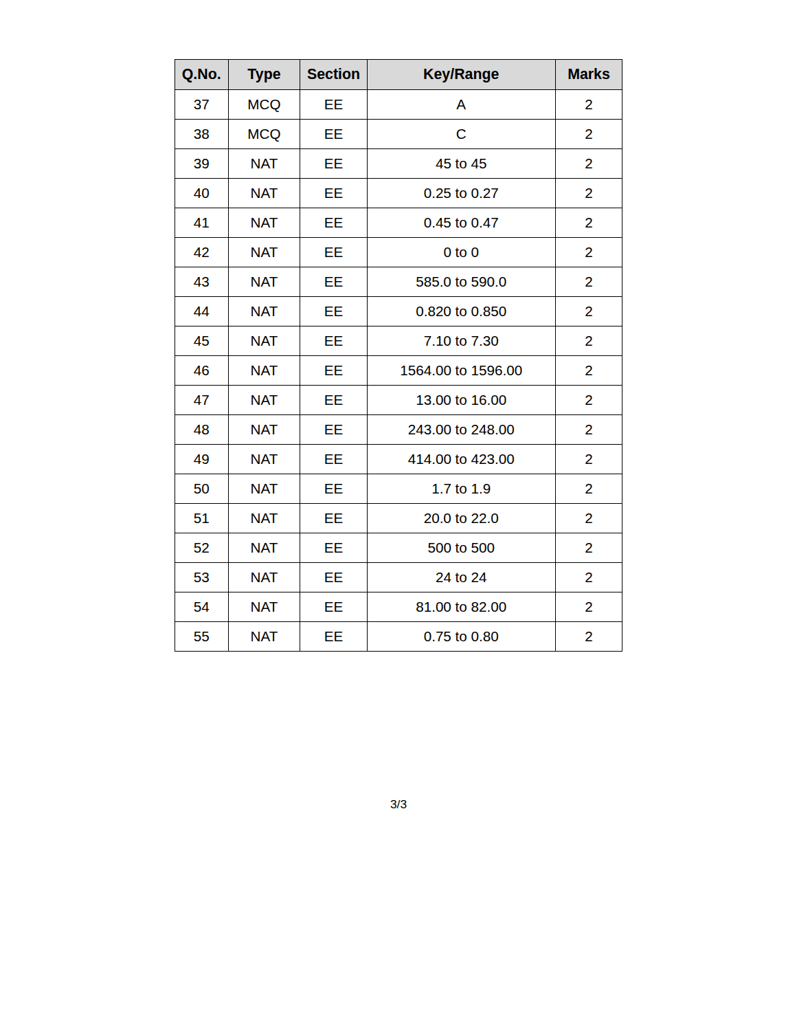| Q.No. | Type | Section | Key/Range | Marks |
| --- | --- | --- | --- | --- |
| 37 | MCQ | EE | A | 2 |
| 38 | MCQ | EE | C | 2 |
| 39 | NAT | EE | 45 to 45 | 2 |
| 40 | NAT | EE | 0.25 to 0.27 | 2 |
| 41 | NAT | EE | 0.45 to 0.47 | 2 |
| 42 | NAT | EE | 0 to 0 | 2 |
| 43 | NAT | EE | 585.0 to 590.0 | 2 |
| 44 | NAT | EE | 0.820 to 0.850 | 2 |
| 45 | NAT | EE | 7.10 to 7.30 | 2 |
| 46 | NAT | EE | 1564.00 to 1596.00 | 2 |
| 47 | NAT | EE | 13.00 to 16.00 | 2 |
| 48 | NAT | EE | 243.00 to 248.00 | 2 |
| 49 | NAT | EE | 414.00 to 423.00 | 2 |
| 50 | NAT | EE | 1.7 to 1.9 | 2 |
| 51 | NAT | EE | 20.0 to 22.0 | 2 |
| 52 | NAT | EE | 500 to 500 | 2 |
| 53 | NAT | EE | 24 to 24 | 2 |
| 54 | NAT | EE | 81.00 to 82.00 | 2 |
| 55 | NAT | EE | 0.75 to 0.80 | 2 |
3/3